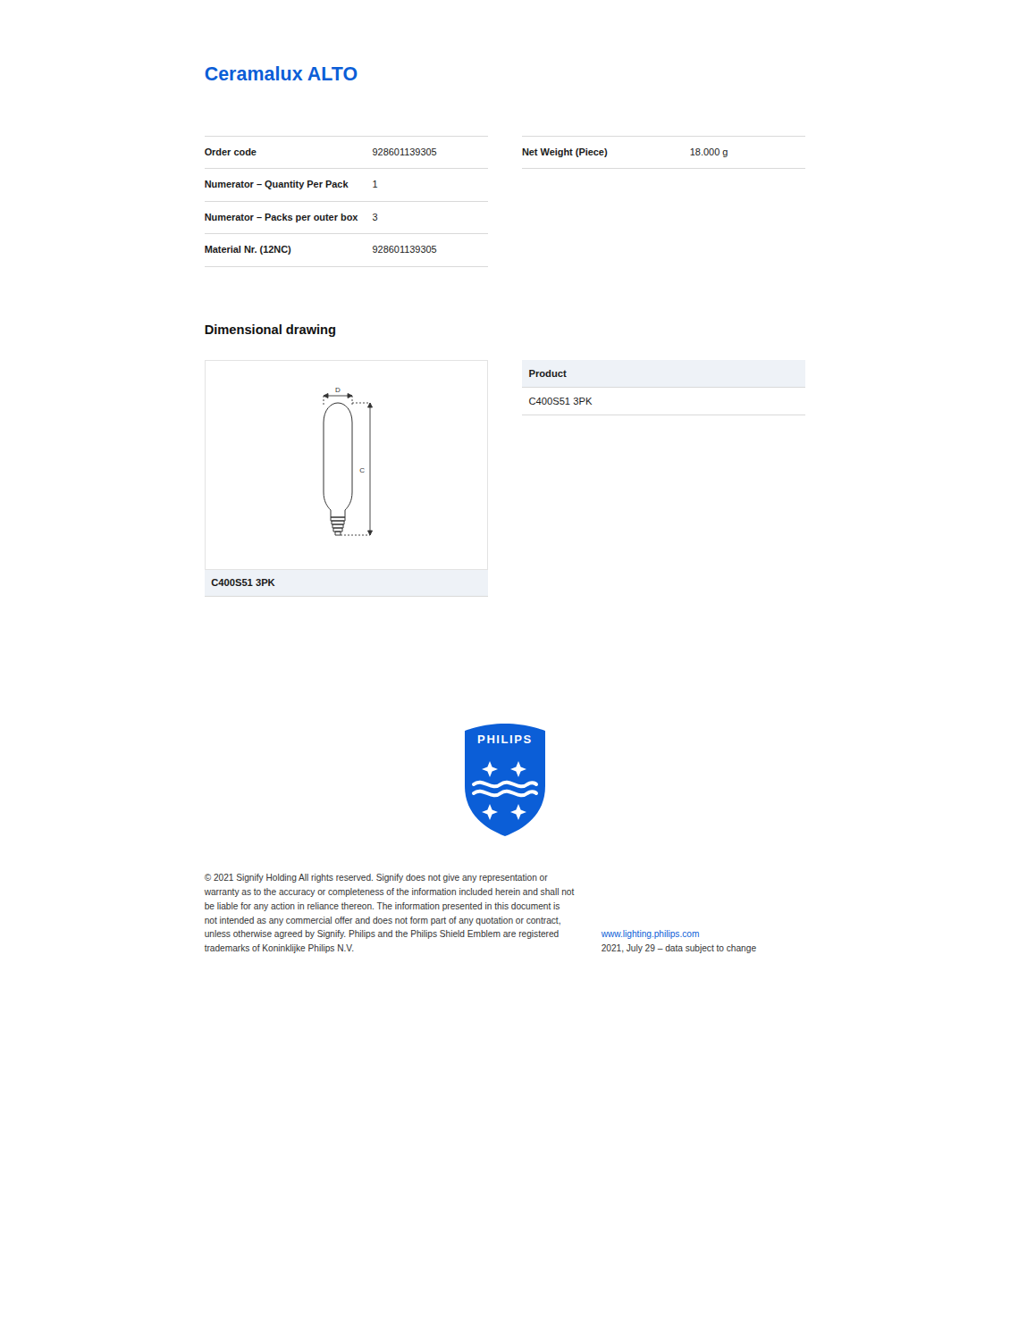Ceramalux ALTO
| Order code | 928601139305 |
| Numerator – Quantity Per Pack | 1 |
| Numerator – Packs per outer box | 3 |
| Material Nr. (12NC) | 928601139305 |
| Net Weight (Piece) | 18.000 g |
Dimensional drawing
D C
C400S51 3PK
| Product |
| --- |
| C400S51 3PK |
PHILIPS
© 2021 Signify Holding All rights reserved. Signify does not give any representation or warranty as to the accuracy or completeness of the information included herein and shall not be liable for any action in reliance thereon. The information presented in this document is not intended as any commercial offer and does not form part of any quotation or contract, unless otherwise agreed by Signify. Philips and the Philips Shield Emblem are registered trademarks of Koninklijke Philips N.V.
www.lighting.philips.com
2021, July 29 – data subject to change